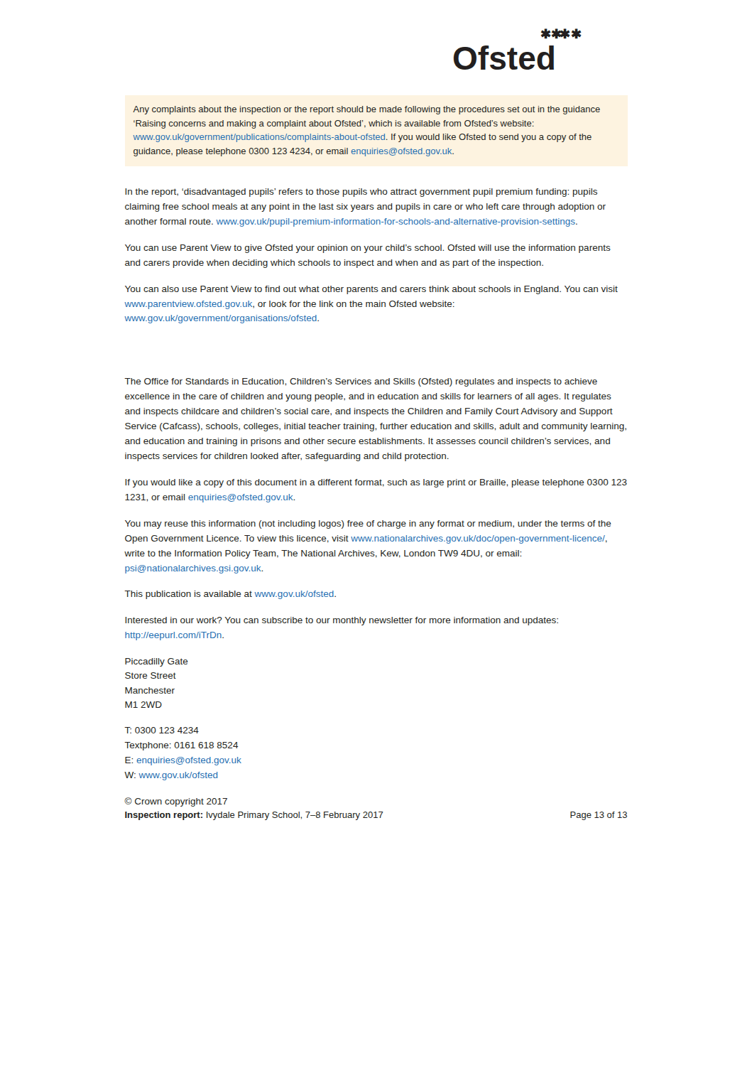Any complaints about the inspection or the report should be made following the procedures set out in the guidance ‘Raising concerns and making a complaint about Ofsted’, which is available from Ofsted’s website: www.gov.uk/government/publications/complaints-about-ofsted. If you would like Ofsted to send you a copy of the guidance, please telephone 0300 123 4234, or email enquiries@ofsted.gov.uk.
In the report, ‘disadvantaged pupils’ refers to those pupils who attract government pupil premium funding: pupils claiming free school meals at any point in the last six years and pupils in care or who left care through adoption or another formal route. www.gov.uk/pupil-premium-information-for-schools-and-alternative-provision-settings.
You can use Parent View to give Ofsted your opinion on your child’s school. Ofsted will use the information parents and carers provide when deciding which schools to inspect and when and as part of the inspection.
You can also use Parent View to find out what other parents and carers think about schools in England. You can visit www.parentview.ofsted.gov.uk, or look for the link on the main Ofsted website: www.gov.uk/government/organisations/ofsted.
The Office for Standards in Education, Children’s Services and Skills (Ofsted) regulates and inspects to achieve excellence in the care of children and young people, and in education and skills for learners of all ages. It regulates and inspects childcare and children’s social care, and inspects the Children and Family Court Advisory and Support Service (Cafcass), schools, colleges, initial teacher training, further education and skills, adult and community learning, and education and training in prisons and other secure establishments. It assesses council children’s services, and inspects services for children looked after, safeguarding and child protection.
If you would like a copy of this document in a different format, such as large print or Braille, please telephone 0300 123 1231, or email enquiries@ofsted.gov.uk.
You may reuse this information (not including logos) free of charge in any format or medium, under the terms of the Open Government Licence. To view this licence, visit www.nationalarchives.gov.uk/doc/open-government-licence/, write to the Information Policy Team, The National Archives, Kew, London TW9 4DU, or email: psi@nationalarchives.gsi.gov.uk.
This publication is available at www.gov.uk/ofsted.
Interested in our work? You can subscribe to our monthly newsletter for more information and updates: http://eepurl.com/iTrDn.
Piccadilly Gate
Store Street
Manchester
M1 2WD
T: 0300 123 4234
Textphone: 0161 618 8524
E: enquiries@ofsted.gov.uk
W: www.gov.uk/ofsted
© Crown copyright 2017
Inspection report: Ivydale Primary School, 7–8 February 2017
Page 13 of 13